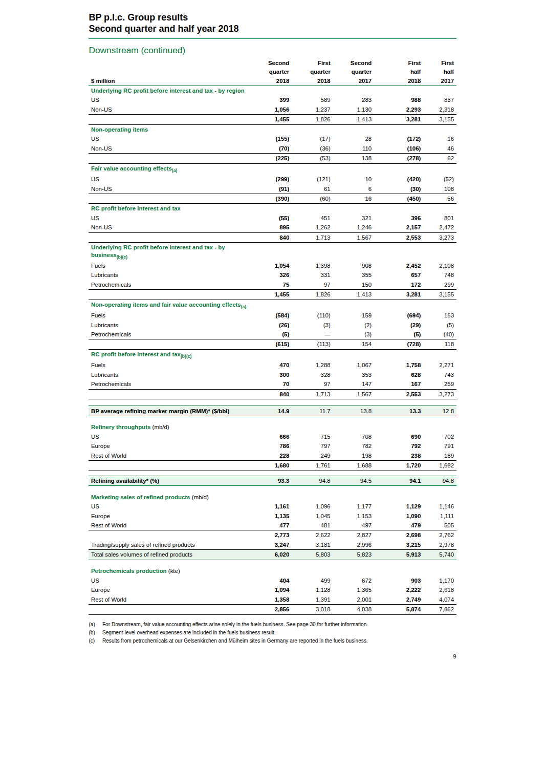BP p.l.c. Group results
Second quarter and half year 2018
Downstream (continued)
| | Second | First | Second | | First | First |
| --- | --- | --- | --- | --- | --- | --- |
| | quarter | quarter | quarter | | half | half |
| $ million | 2018 | 2018 | 2017 | | 2018 | 2017 |
| Underlying RC profit before interest and tax - by region | | | | | | |
| US | 399 | 589 | 283 | | 988 | 837 |
| Non-US | 1,056 | 1,237 | 1,130 | | 2,293 | 2,318 |
| | 1,455 | 1,826 | 1,413 | | 3,281 | 3,155 |
| Non-operating items | | | | | | |
| US | (155) | (17) | 28 | | (172) | 16 |
| Non-US | (70) | (36) | 110 | | (106) | 46 |
| | (225) | (53) | 138 | | (278) | 62 |
| Fair value accounting effects (a) | | | | | | |
| US | (299) | (121) | 10 | | (420) | (52) |
| Non-US | (91) | 61 | 6 | | (30) | 108 |
| | (390) | (60) | 16 | | (450) | 56 |
| RC profit before interest and tax | | | | | | |
| US | (55) | 451 | 321 | | 396 | 801 |
| Non-US | 895 | 1,262 | 1,246 | | 2,157 | 2,472 |
| | 840 | 1,713 | 1,567 | | 2,553 | 3,273 |
| Underlying RC profit before interest and tax - by business (b)(c) | | | | | | |
| Fuels | 1,054 | 1,398 | 908 | | 2,452 | 2,108 |
| Lubricants | 326 | 331 | 355 | | 657 | 748 |
| Petrochemicals | 75 | 97 | 150 | | 172 | 299 |
| | 1,455 | 1,826 | 1,413 | | 3,281 | 3,155 |
| Non-operating items and fair value accounting effects (a) | | | | | | |
| Fuels | (584) | (110) | 159 | | (694) | 163 |
| Lubricants | (26) | (3) | (2) | | (29) | (5) |
| Petrochemicals | (5) | — | (3) | | (5) | (40) |
| | (615) | (113) | 154 | | (728) | 118 |
| RC profit before interest and tax (b)(c) | | | | | | |
| Fuels | 470 | 1,288 | 1,067 | | 1,758 | 2,271 |
| Lubricants | 300 | 328 | 353 | | 628 | 743 |
| Petrochemicals | 70 | 97 | 147 | | 167 | 259 |
| | 840 | 1,713 | 1,567 | | 2,553 | 3,273 |
| BP average refining marker margin (RMM)* ($/bbl) | 14.9 | 11.7 | 13.8 | | 13.3 | 12.8 |
| Refinery throughputs (mb/d) | | | | | | |
| US | 666 | 715 | 708 | | 690 | 702 |
| Europe | 786 | 797 | 782 | | 792 | 791 |
| Rest of World | 228 | 249 | 198 | | 238 | 189 |
| | 1,680 | 1,761 | 1,688 | | 1,720 | 1,682 |
| Refining availability* (%) | 93.3 | 94.8 | 94.5 | | 94.1 | 94.8 |
| Marketing sales of refined products (mb/d) | | | | | | |
| US | 1,161 | 1,096 | 1,177 | | 1,129 | 1,146 |
| Europe | 1,135 | 1,045 | 1,153 | | 1,090 | 1,111 |
| Rest of World | 477 | 481 | 497 | | 479 | 505 |
| | 2,773 | 2,622 | 2,827 | | 2,698 | 2,762 |
| Trading/supply sales of refined products | 3,247 | 3,181 | 2,996 | | 3,215 | 2,978 |
| Total sales volumes of refined products | 6,020 | 5,803 | 5,823 | | 5,913 | 5,740 |
| Petrochemicals production (kte) | | | | | | |
| US | 404 | 499 | 672 | | 903 | 1,170 |
| Europe | 1,094 | 1,128 | 1,365 | | 2,222 | 2,618 |
| Rest of World | 1,358 | 1,391 | 2,001 | | 2,749 | 4,074 |
| | 2,856 | 3,018 | 4,038 | | 5,874 | 7,862 |
| (a) | For Downstream, fair value accounting effects arise solely in the fuels business. See page 30 for further information. |
| (b) | Segment-level overhead expenses are included in the fuels business result. |
| (c) | Results from petrochemicals at our Gelsenkirchen and Mülheim sites in Germany are reported in the fuels business. |
9